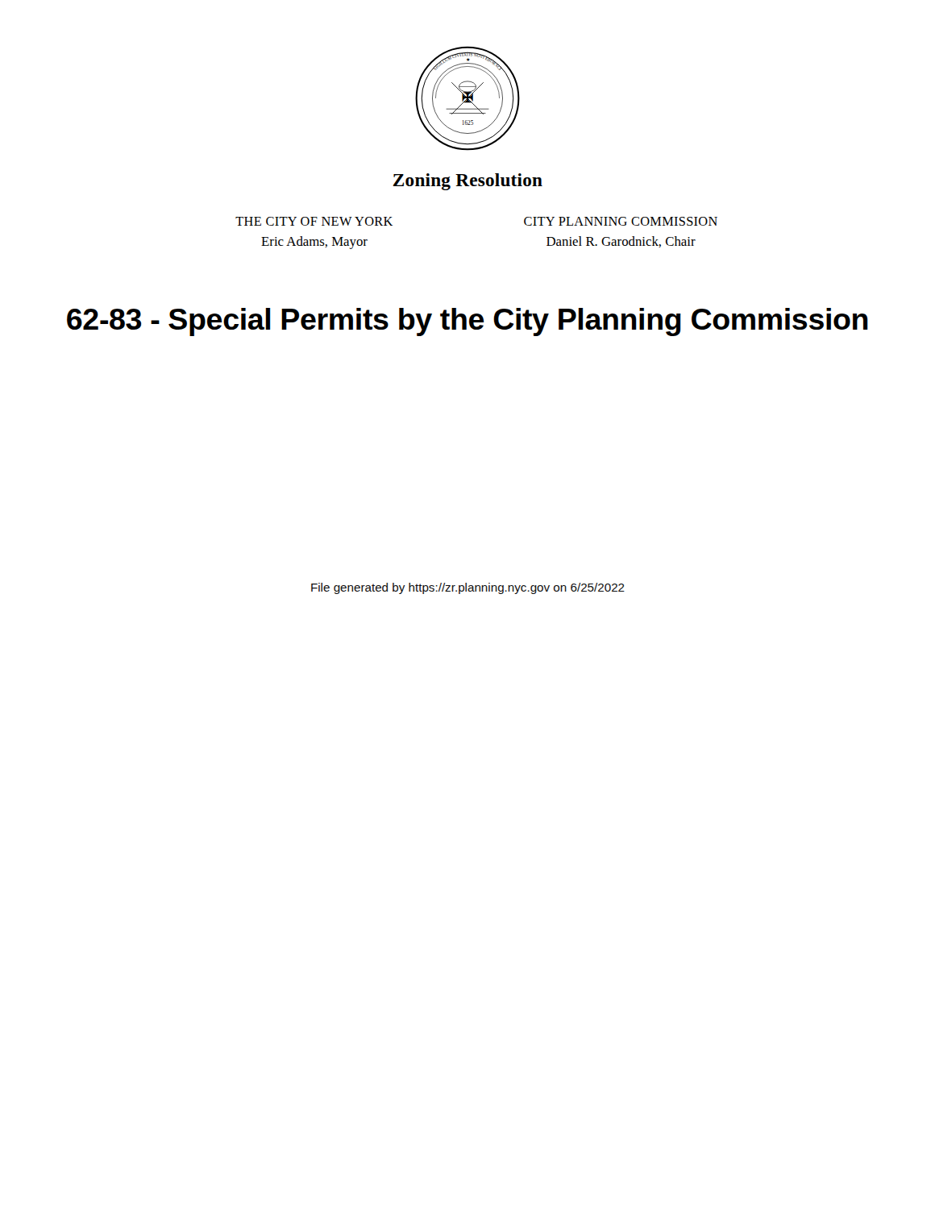Zoning Resolution
| THE CITY OF NEW YORK | CITY PLANNING COMMISSION |
| Eric Adams, Mayor | Daniel R. Garodnick, Chair |
62-83 - Special Permits by the City Planning Commission
File generated by https://zr.planning.nyc.gov on 6/25/2022